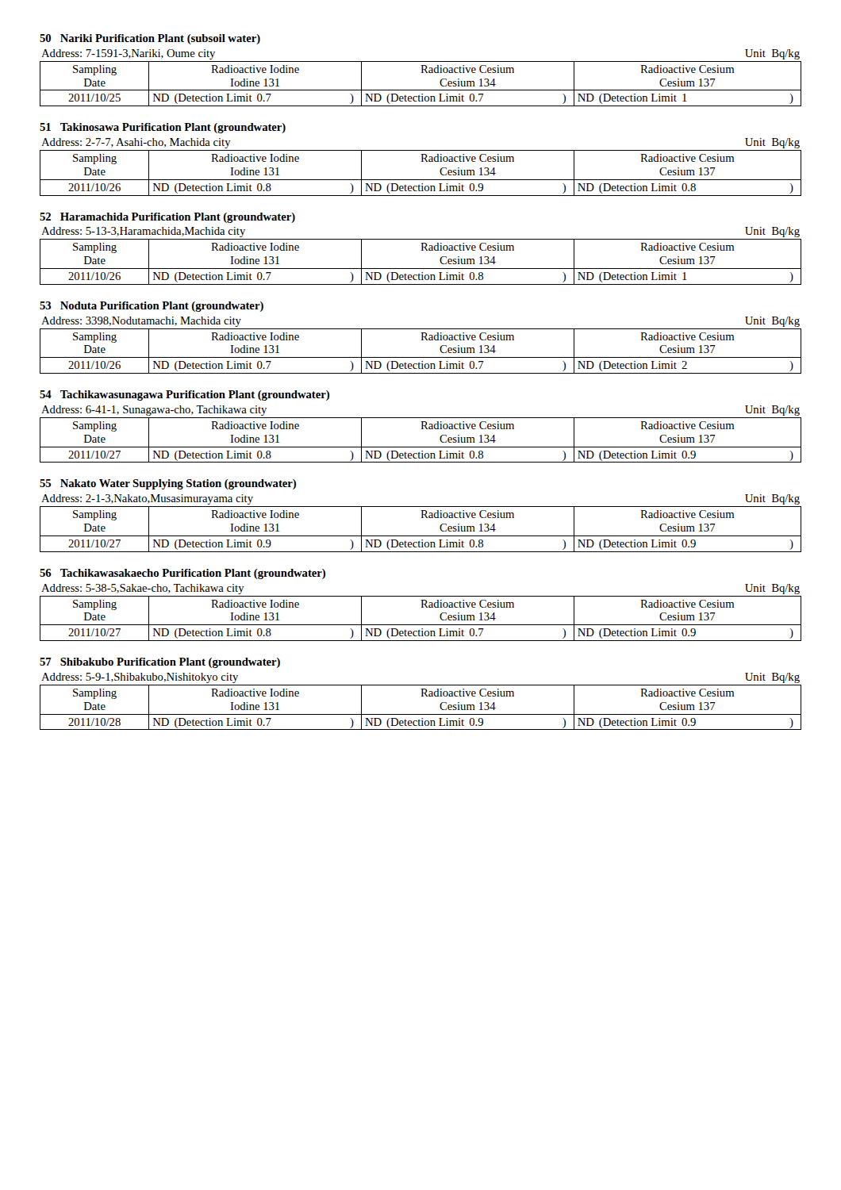50 Nariki Purification Plant (subsoil water)
Address: 7-1591-3,Nariki, Oume city Unit Bq/kg
| Sampling Date | Radioactive Iodine Iodine 131 | Radioactive Cesium Cesium 134 | Radioactive Cesium Cesium 137 |
| --- | --- | --- | --- |
| 2011/10/25 | ND (Detection Limit 0.7 ) | ND (Detection Limit 0.7 ) | ND (Detection Limit 1 ) |
51 Takinosawa Purification Plant (groundwater)
Address: 2-7-7, Asahi-cho, Machida city Unit Bq/kg
| Sampling Date | Radioactive Iodine Iodine 131 | Radioactive Cesium Cesium 134 | Radioactive Cesium Cesium 137 |
| --- | --- | --- | --- |
| 2011/10/26 | ND (Detection Limit 0.8 ) | ND (Detection Limit 0.9 ) | ND (Detection Limit 0.8 ) |
52 Haramachida Purification Plant (groundwater)
Address: 5-13-3,Haramachida,Machida city Unit Bq/kg
| Sampling Date | Radioactive Iodine Iodine 131 | Radioactive Cesium Cesium 134 | Radioactive Cesium Cesium 137 |
| --- | --- | --- | --- |
| 2011/10/26 | ND (Detection Limit 0.7 ) | ND (Detection Limit 0.8 ) | ND (Detection Limit 1 ) |
53 Noduta Purification Plant (groundwater)
Address: 3398,Nodutamachi, Machida city Unit Bq/kg
| Sampling Date | Radioactive Iodine Iodine 131 | Radioactive Cesium Cesium 134 | Radioactive Cesium Cesium 137 |
| --- | --- | --- | --- |
| 2011/10/26 | ND (Detection Limit 0.7 ) | ND (Detection Limit 0.7 ) | ND (Detection Limit 2 ) |
54 Tachikawasunagawa Purification Plant (groundwater)
Address: 6-41-1, Sunagawa-cho, Tachikawa city Unit Bq/kg
| Sampling Date | Radioactive Iodine Iodine 131 | Radioactive Cesium Cesium 134 | Radioactive Cesium Cesium 137 |
| --- | --- | --- | --- |
| 2011/10/27 | ND (Detection Limit 0.8 ) | ND (Detection Limit 0.8 ) | ND (Detection Limit 0.9 ) |
55 Nakato Water Supplying Station (groundwater)
Address: 2-1-3,Nakato,Musasimurayama city Unit Bq/kg
| Sampling Date | Radioactive Iodine Iodine 131 | Radioactive Cesium Cesium 134 | Radioactive Cesium Cesium 137 |
| --- | --- | --- | --- |
| 2011/10/27 | ND (Detection Limit 0.9 ) | ND (Detection Limit 0.8 ) | ND (Detection Limit 0.9 ) |
56 Tachikawasakaecho Purification Plant (groundwater)
Address: 5-38-5,Sakae-cho, Tachikawa city Unit Bq/kg
| Sampling Date | Radioactive Iodine Iodine 131 | Radioactive Cesium Cesium 134 | Radioactive Cesium Cesium 137 |
| --- | --- | --- | --- |
| 2011/10/27 | ND (Detection Limit 0.8 ) | ND (Detection Limit 0.7 ) | ND (Detection Limit 0.9 ) |
57 Shibakubo Purification Plant (groundwater)
Address: 5-9-1,Shibakubo,Nishitokyo city Unit Bq/kg
| Sampling Date | Radioactive Iodine Iodine 131 | Radioactive Cesium Cesium 134 | Radioactive Cesium Cesium 137 |
| --- | --- | --- | --- |
| 2011/10/28 | ND (Detection Limit 0.7 ) | ND (Detection Limit 0.9 ) | ND (Detection Limit 0.9 ) |